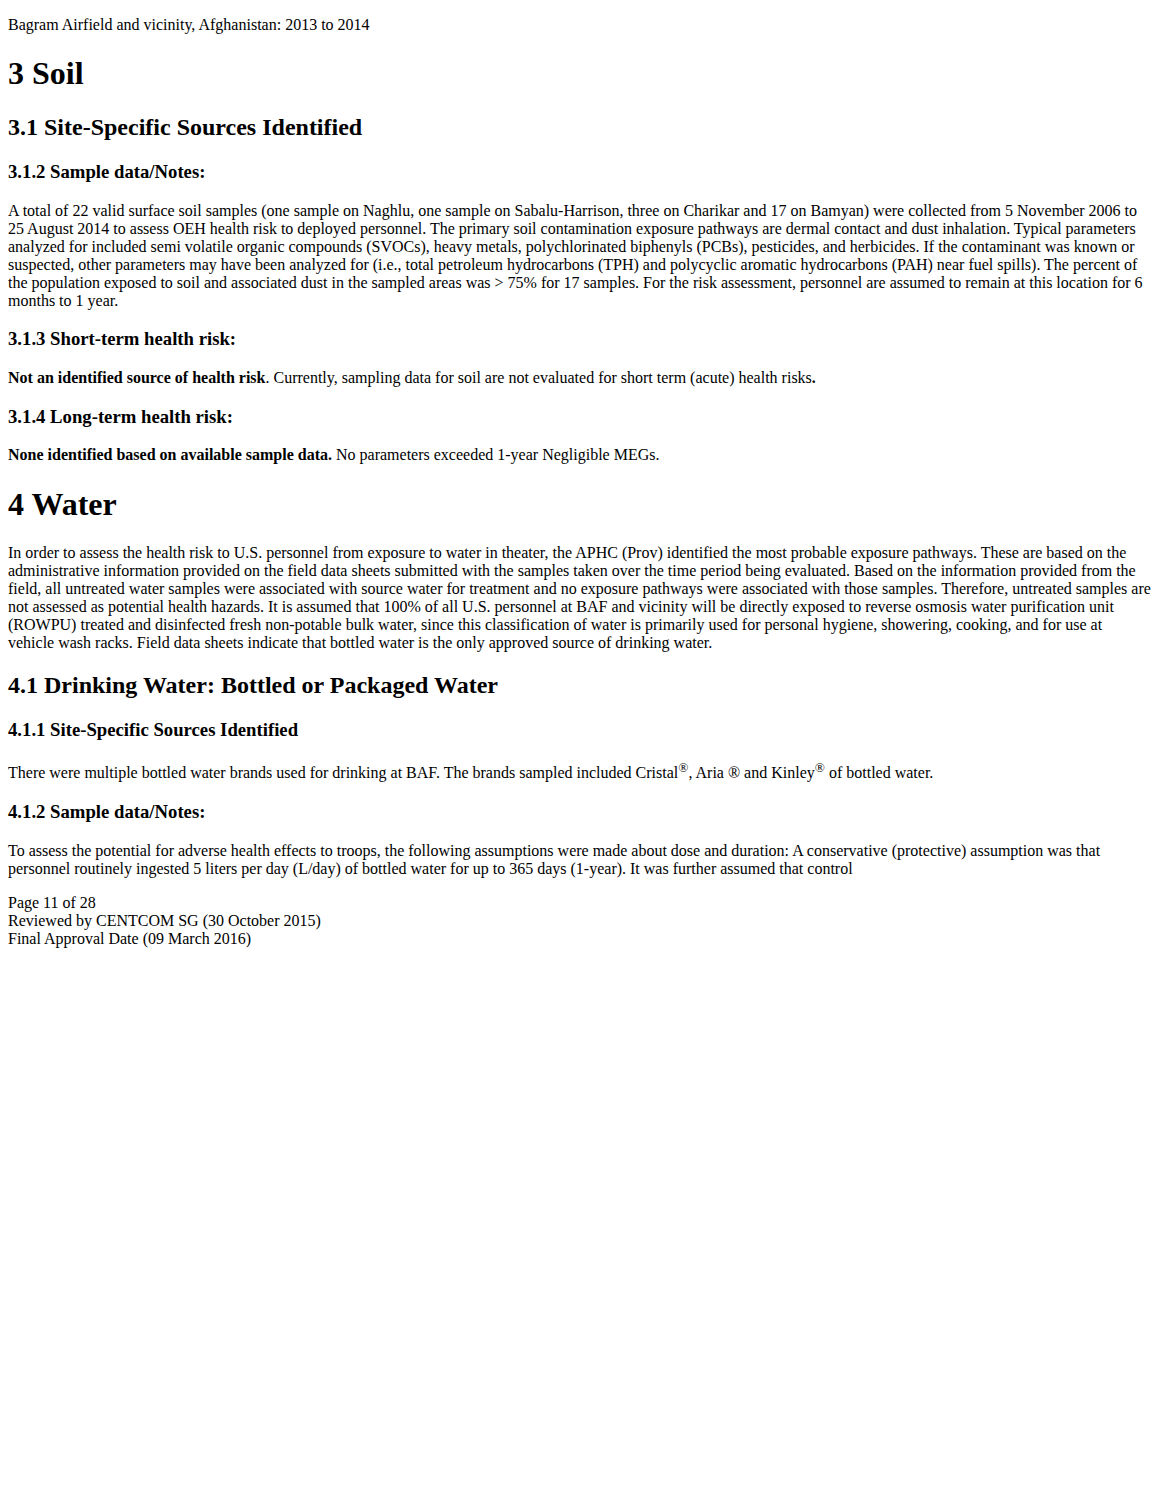Bagram Airfield and vicinity, Afghanistan: 2013 to 2014
3 Soil
3.1 Site-Specific Sources Identified
3.1.2 Sample data/Notes:
A total of 22 valid surface soil samples (one sample on Naghlu, one sample on Sabalu-Harrison, three on Charikar and 17 on Bamyan) were collected from 5 November 2006 to 25 August 2014 to assess OEH health risk to deployed personnel. The primary soil contamination exposure pathways are dermal contact and dust inhalation. Typical parameters analyzed for included semi volatile organic compounds (SVOCs), heavy metals, polychlorinated biphenyls (PCBs), pesticides, and herbicides. If the contaminant was known or suspected, other parameters may have been analyzed for (i.e., total petroleum hydrocarbons (TPH) and polycyclic aromatic hydrocarbons (PAH) near fuel spills). The percent of the population exposed to soil and associated dust in the sampled areas was > 75% for 17 samples. For the risk assessment, personnel are assumed to remain at this location for 6 months to 1 year.
3.1.3 Short-term health risk:
Not an identified source of health risk. Currently, sampling data for soil are not evaluated for short term (acute) health risks.
3.1.4 Long-term health risk:
None identified based on available sample data. No parameters exceeded 1-year Negligible MEGs.
4 Water
In order to assess the health risk to U.S. personnel from exposure to water in theater, the APHC (Prov) identified the most probable exposure pathways. These are based on the administrative information provided on the field data sheets submitted with the samples taken over the time period being evaluated. Based on the information provided from the field, all untreated water samples were associated with source water for treatment and no exposure pathways were associated with those samples. Therefore, untreated samples are not assessed as potential health hazards. It is assumed that 100% of all U.S. personnel at BAF and vicinity will be directly exposed to reverse osmosis water purification unit (ROWPU) treated and disinfected fresh non-potable bulk water, since this classification of water is primarily used for personal hygiene, showering, cooking, and for use at vehicle wash racks. Field data sheets indicate that bottled water is the only approved source of drinking water.
4.1 Drinking Water: Bottled or Packaged Water
4.1.1 Site-Specific Sources Identified
There were multiple bottled water brands used for drinking at BAF. The brands sampled included Cristal®, Aria ® and Kinley® of bottled water.
4.1.2 Sample data/Notes:
To assess the potential for adverse health effects to troops, the following assumptions were made about dose and duration: A conservative (protective) assumption was that personnel routinely ingested 5 liters per day (L/day) of bottled water for up to 365 days (1-year). It was further assumed that control
Page 11 of 28
Reviewed by CENTCOM SG (30 October 2015)
Final Approval Date (09 March 2016)